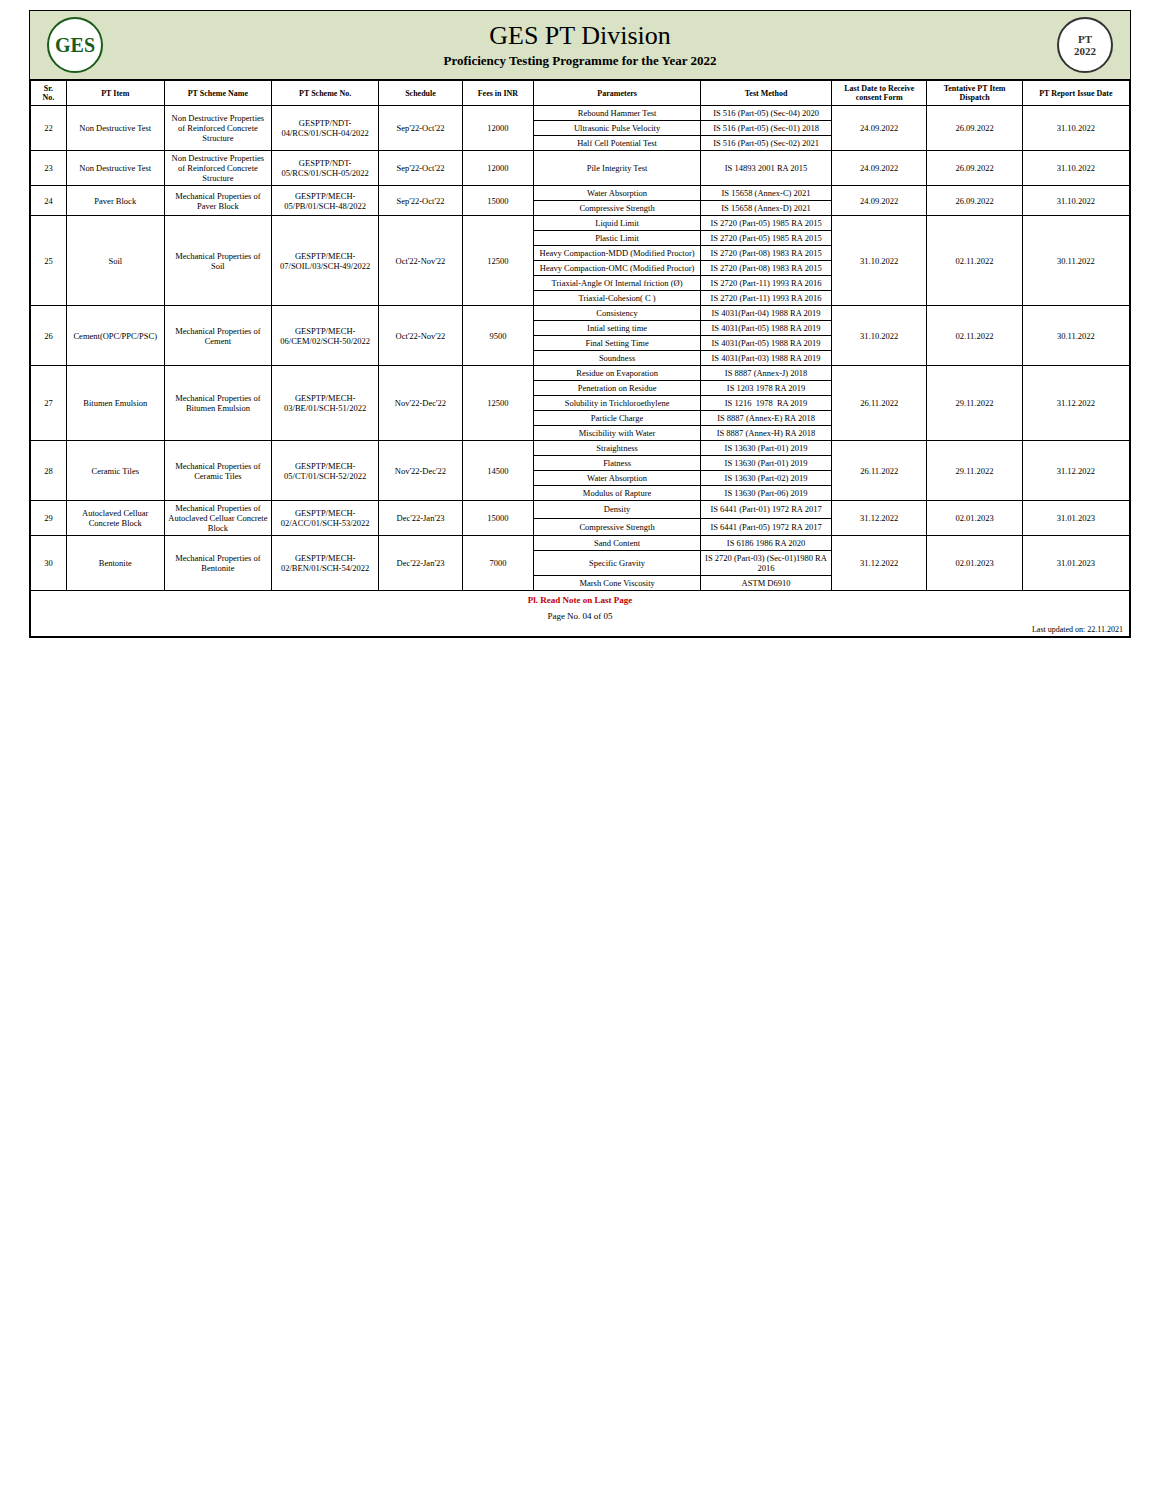GES
GES PT Division
Proficiency Testing Programme for the Year 2022
PT
2022
| Sr. No. | PT Item | PT Scheme Name | PT Scheme No. | Schedule | Fees in INR | Parameters | Test Method | Last Date to Receive consent Form | Tentative PT Item Dispatch | PT Report Issue Date |
| --- | --- | --- | --- | --- | --- | --- | --- | --- | --- | --- |
| 22 | Non Destructive Test | Non Destructive Properties of Reinforced Concrete Structure | GESPTP/NDT-04/RCS/01/SCH-04/2022 | Sep'22-Oct'22 | 12000 | Rebound Hammer Test | IS 516 (Part-05) (Sec-04) 2020 | 24.09.2022 | 26.09.2022 | 31.10.2022 |
| Ultrasonic Pulse Velocity | IS 516 (Part-05) (Sec-01) 2018 |
| Half Cell Potential Test | IS 516 (Part-05) (Sec-02) 2021 |
| 23 | Non Destructive Test | Non Destructive Properties of Reinforced Concrete Structure | GESPTP/NDT-05/RCS/01/SCH-05/2022 | Sep'22-Oct'22 | 12000 | Pile Integrity Test | IS 14893 2001 RA 2015 | 24.09.2022 | 26.09.2022 | 31.10.2022 |
| 24 | Paver Block | Mechanical Properties of Paver Block | GESPTP/MECH-05/PB/01/SCH-48/2022 | Sep'22-Oct'22 | 15000 | Water Absorption | IS 15658 (Annex-C) 2021 | 24.09.2022 | 26.09.2022 | 31.10.2022 |
| Compressive Strength | IS 15658 (Annex-D) 2021 |
| 25 | Soil | Mechanical Properties of Soil | GESPTP/MECH-07/SOIL/03/SCH-49/2022 | Oct'22-Nov'22 | 12500 | Liquid Limit | IS 2720 (Part-05) 1985 RA 2015 | 31.10.2022 | 02.11.2022 | 30.11.2022 |
| Plastic Limit | IS 2720 (Part-05) 1985 RA 2015 |
| Heavy Compaction-MDD (Modified Proctor) | IS 2720 (Part-08) 1983 RA 2015 |
| Heavy Compaction-OMC (Modified Proctor) | IS 2720 (Part-08) 1983 RA 2015 |
| Triaxial-Angle Of Internal friction (Ø) | IS 2720 (Part-11) 1993 RA 2016 |
| Triaxial-Cohesion( C ) | IS 2720 (Part-11) 1993 RA 2016 |
| 26 | Cement(OPC/PPC/PSC) | Mechanical Properties of Cement | GESPTP/MECH-06/CEM/02/SCH-50/2022 | Oct'22-Nov'22 | 9500 | Consistency | IS 4031(Part-04) 1988 RA 2019 | 31.10.2022 | 02.11.2022 | 30.11.2022 |
| Intial setting time | IS 4031(Part-05) 1988 RA 2019 |
| Final Setting Time | IS 4031(Part-05) 1988 RA 2019 |
| Soundness | IS 4031(Part-03) 1988 RA 2019 |
| 27 | Bitumen Emulsion | Mechanical Properties of Bitumen Emulsion | GESPTP/MECH-03/BE/01/SCH-51/2022 | Nov'22-Dec'22 | 12500 | Residue on Evaporation | IS 8887 (Annex-J) 2018 | 26.11.2022 | 29.11.2022 | 31.12.2022 |
| Penetration on Residue | IS 1203 1978 RA 2019 |
| Solubility in Trichloroethylene | IS 1216 1978 RA 2019 |
| Particle Charge | IS 8887 (Annex-E) RA 2018 |
| Miscibility with Water | IS 8887 (Annex-H) RA 2018 |
| 28 | Ceramic Tiles | Mechanical Properties of Ceramic Tiles | GESPTP/MECH-05/CT/01/SCH-52/2022 | Nov'22-Dec'22 | 14500 | Straightness | IS 13630 (Part-01) 2019 | 26.11.2022 | 29.11.2022 | 31.12.2022 |
| Flatness | IS 13630 (Part-01) 2019 |
| Water Absorption | IS 13630 (Part-02) 2019 |
| Modulus of Rapture | IS 13630 (Part-06) 2019 |
| 29 | Autoclaved Celluar Concrete Block | Mechanical Properties of Autoclaved Celluar Concrete Block | GESPTP/MECH-02/ACC/01/SCH-53/2022 | Dec'22-Jan'23 | 15000 | Density | IS 6441 (Part-01) 1972 RA 2017 | 31.12.2022 | 02.01.2023 | 31.01.2023 |
| Compressive Strength | IS 6441 (Part-05) 1972 RA 2017 |
| 30 | Bentonite | Mechanical Properties of Bentonite | GESPTP/MECH-02/BEN/01/SCH-54/2022 | Dec'22-Jan'23 | 7000 | Sand Content | IS 6186 1986 RA 2020 | 31.12.2022 | 02.01.2023 | 31.01.2023 |
| Specific Gravity | IS 2720 (Part-03) (Sec-01)1980 RA 2016 |
| Marsh Cone Viscosity | ASTM D6910 |
| Pl. Read Note on Last Page |
| Page No. 04 of 05 |
| Last updated on: 22.11.2021 |